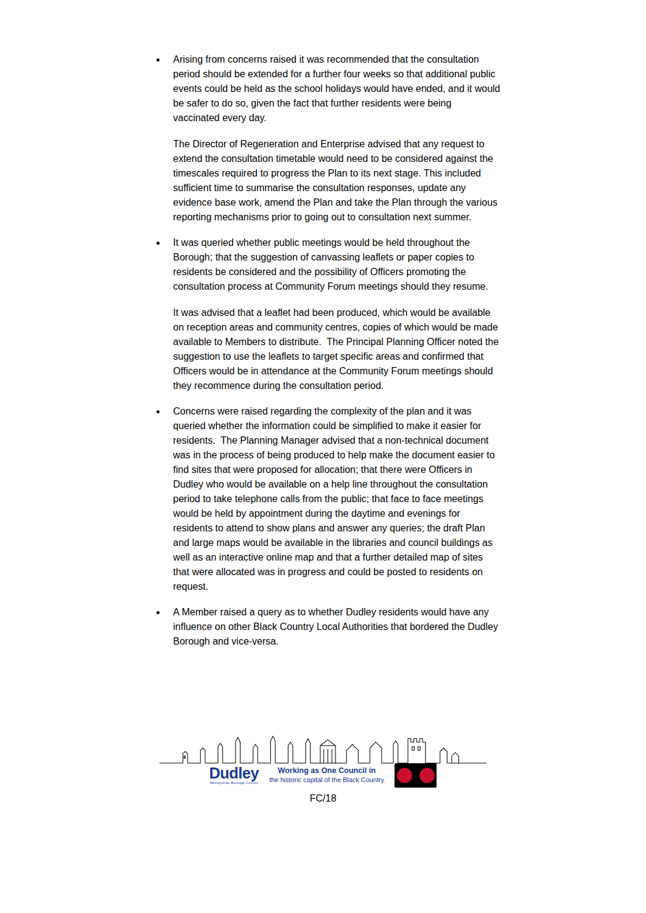Arising from concerns raised it was recommended that the consultation period should be extended for a further four weeks so that additional public events could be held as the school holidays would have ended, and it would be safer to do so, given the fact that further residents were being vaccinated every day.
The Director of Regeneration and Enterprise advised that any request to extend the consultation timetable would need to be considered against the timescales required to progress the Plan to its next stage. This included sufficient time to summarise the consultation responses, update any evidence base work, amend the Plan and take the Plan through the various reporting mechanisms prior to going out to consultation next summer.
It was queried whether public meetings would be held throughout the Borough; that the suggestion of canvassing leaflets or paper copies to residents be considered and the possibility of Officers promoting the consultation process at Community Forum meetings should they resume.
It was advised that a leaflet had been produced, which would be available on reception areas and community centres, copies of which would be made available to Members to distribute. The Principal Planning Officer noted the suggestion to use the leaflets to target specific areas and confirmed that Officers would be in attendance at the Community Forum meetings should they recommence during the consultation period.
Concerns were raised regarding the complexity of the plan and it was queried whether the information could be simplified to make it easier for residents. The Planning Manager advised that a non-technical document was in the process of being produced to help make the document easier to find sites that were proposed for allocation; that there were Officers in Dudley who would be available on a help line throughout the consultation period to take telephone calls from the public; that face to face meetings would be held by appointment during the daytime and evenings for residents to attend to show plans and answer any queries; the draft Plan and large maps would be available in the libraries and council buildings as well as an interactive online map and that a further detailed map of sites that were allocated was in progress and could be posted to residents on request.
A Member raised a query as to whether Dudley residents would have any influence on other Black Country Local Authorities that bordered the Dudley Borough and vice-versa.
Dudley
Metropolitan Borough Council
Working as One Council in
the historic capital of the Black Country
FC/18